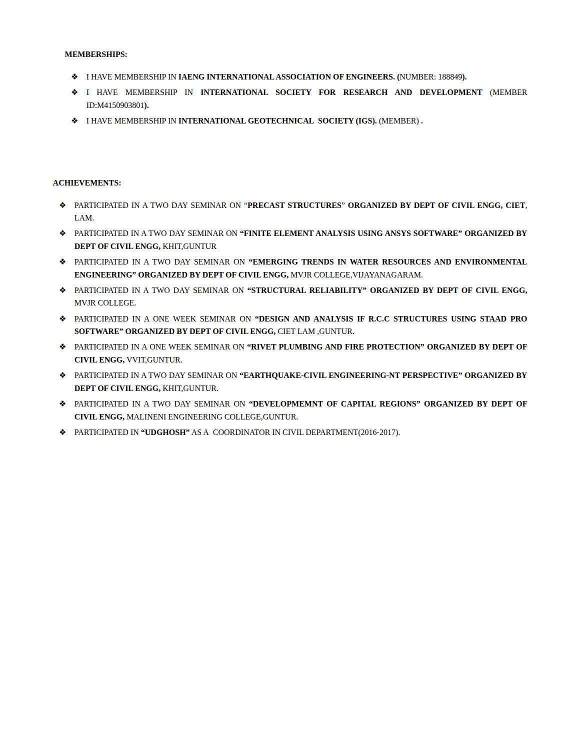Memberships:
I HAVE MEMBERSHIP IN IAENG INTERNATIONAL ASSOCIATION OF ENGINEERS. (NUMBER: 188849).
I HAVE MEMBERSHIP IN INTERNATIONAL SOCIETY FOR RESEARCH AND DEVELOPMENT (MEMBER ID:M4150903801).
I HAVE MEMBERSHIP IN INTERNATIONAL GEOTECHNICAL SOCIETY (IGS). (MEMBER) .
Achievements:
PARTICIPATED IN A TWO DAY SEMINAR ON “PRECAST STRUCTURES” ORGANIZED BY DEPT OF CIVIL ENGG, CIET, LAM.
PARTICIPATED IN A TWO DAY SEMINAR ON “FINITE ELEMENT ANALYSIS USING ANSYS SOFTWARE” ORGANIZED BY DEPT OF CIVIL ENGG, KHIT,GUNTUR
PARTICIPATED IN A TWO DAY SEMINAR ON “EMERGING TRENDS IN WATER RESOURCES AND ENVIRONMENTAL ENGINEERING” ORGANIZED BY DEPT OF CIVIL ENGG, MVJR COLLEGE,VIJAYANAGARAM.
PARTICIPATED IN A TWO DAY SEMINAR ON “STRUCTURAL RELIABILITY” ORGANIZED BY DEPT OF CIVIL ENGG, MVJR COLLEGE.
PARTICIPATED IN A ONE WEEK SEMINAR ON “DESIGN AND ANALYSIS IF R.C.C STRUCTURES USING STAAD PRO SOFTWARE” ORGANIZED BY DEPT OF CIVIL ENGG, CIET LAM ,GUNTUR.
PARTICIPATED IN A ONE WEEK SEMINAR ON “RIVET PLUMBING AND FIRE PROTECTION” ORGANIZED BY DEPT OF CIVIL ENGG, VVIT,GUNTUR.
PARTICIPATED IN A TWO DAY SEMINAR ON “EARTHQUAKE-CIVIL ENGINEERING-NT PERSPECTIVE” ORGANIZED BY DEPT OF CIVIL ENGG, KHIT,GUNTUR.
PARTICIPATED IN A TWO DAY SEMINAR ON “DEVELOPMEMNT OF CAPITAL REGIONS” ORGANIZED BY DEPT OF CIVIL ENGG, MALINENI ENGINEERING COLLEGE,GUNTUR.
PARTICIPATED IN “UDGHOSH” AS A COORDINATOR IN CIVIL DEPARTMENT(2016-2017).